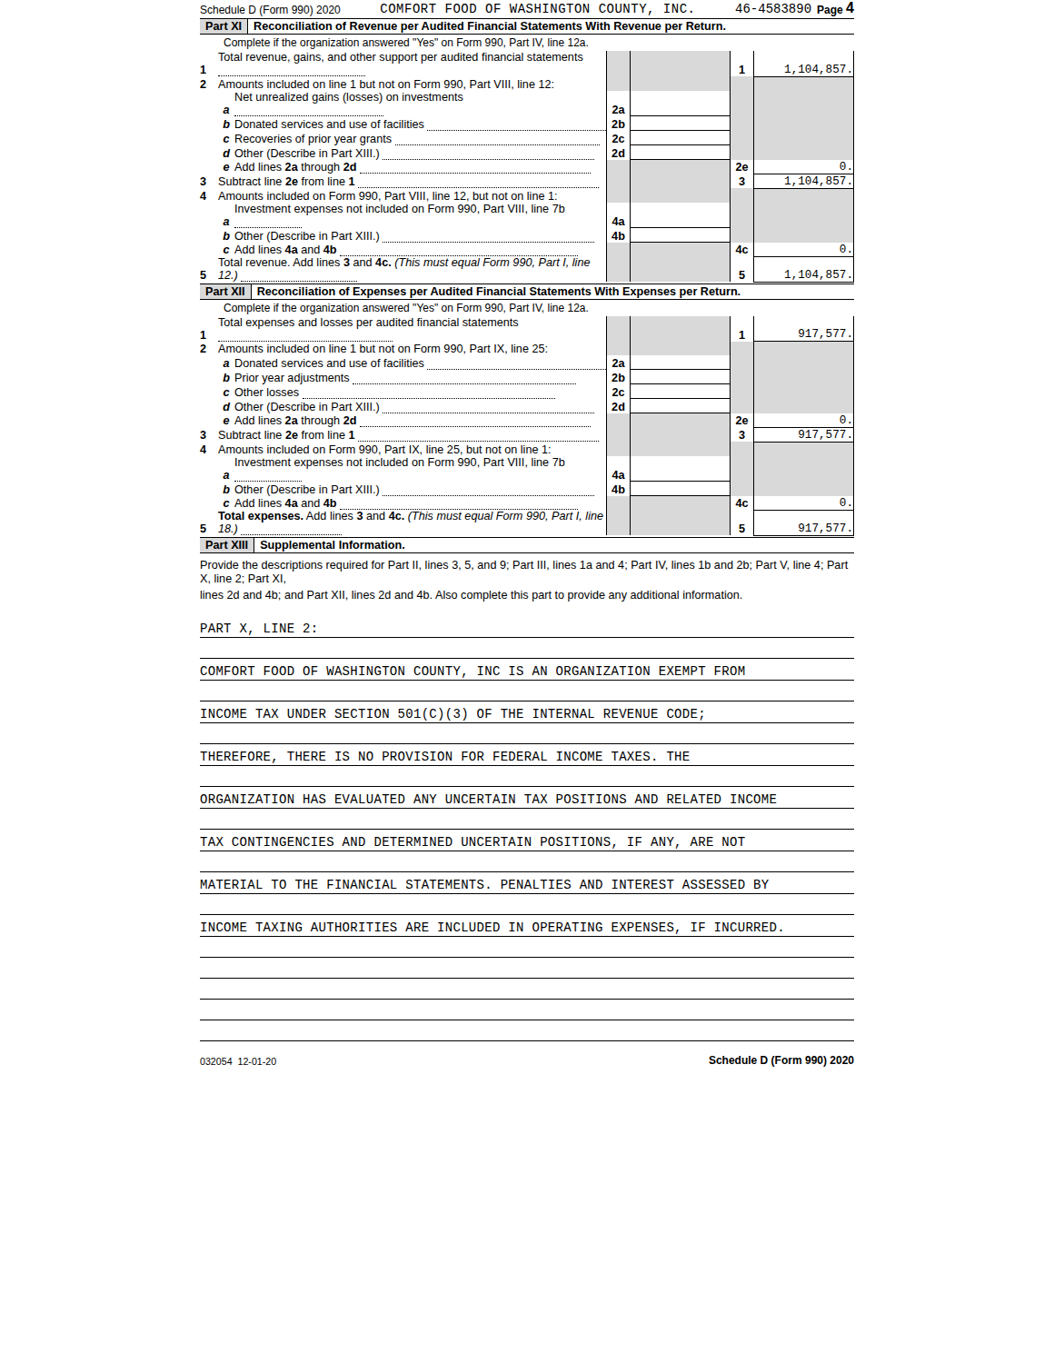Schedule D (Form 990) 2020
COMFORT FOOD OF WASHINGTON COUNTY, INC.
46-4583890
Page
4
Part XI
Reconciliation of Revenue per Audited Financial Statements With Revenue per Return.
Complete if the organization answered "Yes" on Form 990, Part IV, line 12a.
| 1 | Total revenue, gains, and other support per audited financial statements | | | 1 | 1,104,857. |
| 2 | Amounts included on line 1 but not on Form 990, Part VIII, line 12: | | | | |
| | a | Net unrealized gains (losses) on investments | 2a | | | |
| | b | Donated services and use of facilities | 2b | | | |
| | c | Recoveries of prior year grants | 2c | | | |
| | d | Other (Describe in Part XIII.) | 2d | | | |
| | e | Add lines 2a through 2d | | | 2e | 0. |
| 3 | Subtract line 2e from line 1 | | | 3 | 1,104,857. |
| 4 | Amounts included on Form 990, Part VIII, line 12, but not on line 1: | | | | |
| | a | Investment expenses not included on Form 990, Part VIII, line 7b | 4a | | | |
| | b | Other (Describe in Part XIII.) | 4b | | | |
| | c | Add lines 4a and 4b | | | 4c | 0. |
| 5 | Total revenue. Add lines 3 and 4c. (This must equal Form 990, Part I, line 12.) | | | 5 | 1,104,857. |
Part XII
Reconciliation of Expenses per Audited Financial Statements With Expenses per Return.
Complete if the organization answered "Yes" on Form 990, Part IV, line 12a.
| 1 | Total expenses and losses per audited financial statements | | | 1 | 917,577. |
| 2 | Amounts included on line 1 but not on Form 990, Part IX, line 25: | | | | |
| | a | Donated services and use of facilities | 2a | | | |
| | b | Prior year adjustments | 2b | | | |
| | c | Other losses | 2c | | | |
| | d | Other (Describe in Part XIII.) | 2d | | | |
| | e | Add lines 2a through 2d | | | 2e | 0. |
| 3 | Subtract line 2e from line 1 | | | 3 | 917,577. |
| 4 | Amounts included on Form 990, Part IX, line 25, but not on line 1: | | | | |
| | a | Investment expenses not included on Form 990, Part VIII, line 7b | 4a | | | |
| | b | Other (Describe in Part XIII.) | 4b | | | |
| | c | Add lines 4a and 4b | | | 4c | 0. |
| 5 | Total expenses. Add lines 3 and 4c. (This must equal Form 990, Part I, line 18.) | | | 5 | 917,577. |
Part XIII
Supplemental Information.
Provide the descriptions required for Part II, lines 3, 5, and 9; Part III, lines 1a and 4; Part IV, lines 1b and 2b; Part V, line 4; Part X, line 2; Part XI,
lines 2d and 4b; and Part XII, lines 2d and 4b. Also complete this part to provide any additional information.
PART X, LINE 2:
COMFORT FOOD OF WASHINGTON COUNTY, INC IS AN ORGANIZATION EXEMPT FROM
INCOME TAX UNDER SECTION 501(C)(3) OF THE INTERNAL REVENUE CODE;
THEREFORE, THERE IS NO PROVISION FOR FEDERAL INCOME TAXES. THE
ORGANIZATION HAS EVALUATED ANY UNCERTAIN TAX POSITIONS AND RELATED INCOME
TAX CONTINGENCIES AND DETERMINED UNCERTAIN POSITIONS, IF ANY, ARE NOT
MATERIAL TO THE FINANCIAL STATEMENTS. PENALTIES AND INTEREST ASSESSED BY
INCOME TAXING AUTHORITIES ARE INCLUDED IN OPERATING EXPENSES, IF INCURRED.
032054 12-01-20
Schedule D (Form 990) 2020